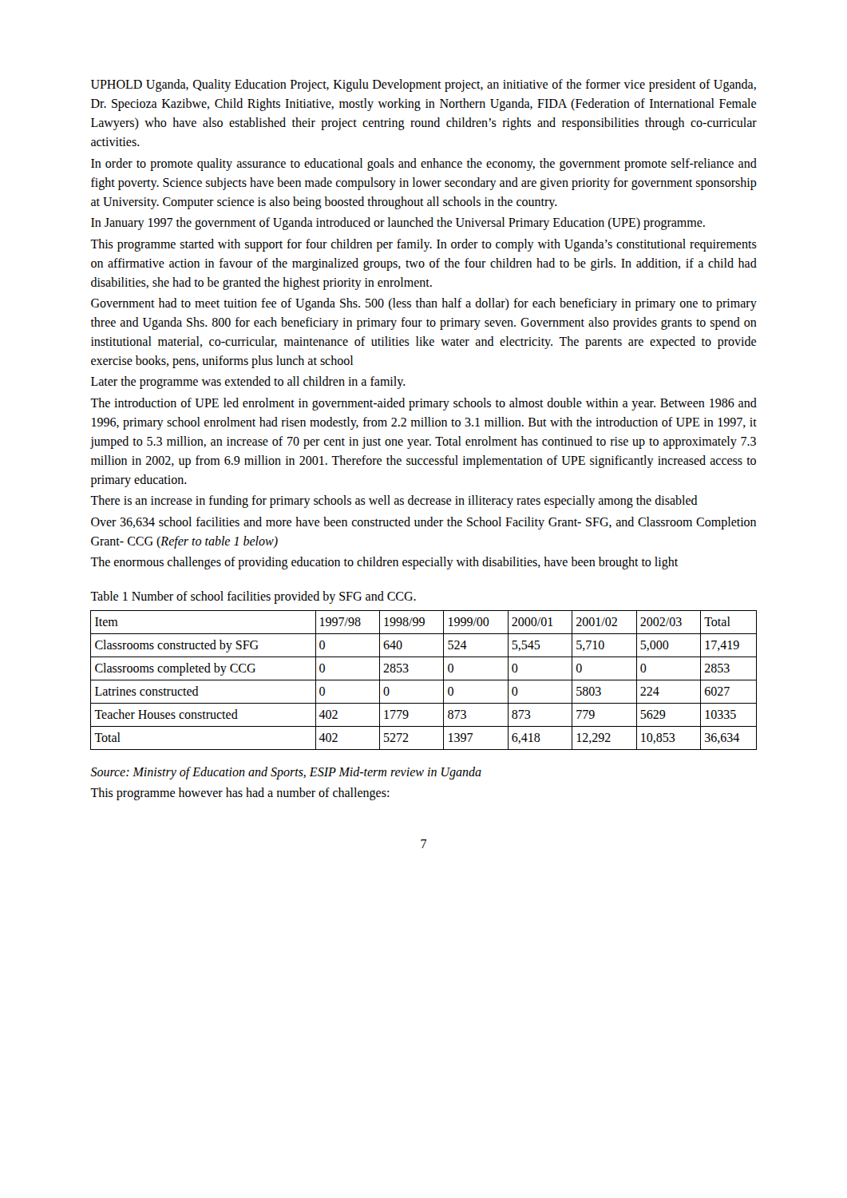UPHOLD Uganda, Quality Education Project, Kigulu Development project, an initiative of the former vice president of Uganda, Dr. Specioza Kazibwe, Child Rights Initiative, mostly working in Northern Uganda, FIDA (Federation of International Female Lawyers) who have also established their project centring round children’s rights and responsibilities through co-curricular activities.
In order to promote quality assurance to educational goals and enhance the economy, the government promote self-reliance and fight poverty. Science subjects have been made compulsory in lower secondary and are given priority for government sponsorship at University. Computer science is also being boosted throughout all schools in the country.
In January 1997 the government of Uganda introduced or launched the Universal Primary Education (UPE) programme.
This programme started with support for four children per family. In order to comply with Uganda’s constitutional requirements on affirmative action in favour of the marginalized groups, two of the four children had to be girls. In addition, if a child had disabilities, she had to be granted the highest priority in enrolment.
Government had to meet tuition fee of Uganda Shs. 500 (less than half a dollar) for each beneficiary in primary one to primary three and Uganda Shs. 800 for each beneficiary in primary four to primary seven. Government also provides grants to spend on institutional material, co-curricular, maintenance of utilities like water and electricity. The parents are expected to provide exercise books, pens, uniforms plus lunch at school
Later the programme was extended to all children in a family.
The introduction of UPE led enrolment in government-aided primary schools to almost double within a year. Between 1986 and 1996, primary school enrolment had risen modestly, from 2.2 million to 3.1 million. But with the introduction of UPE in 1997, it jumped to 5.3 million, an increase of 70 per cent in just one year. Total enrolment has continued to rise up to approximately 7.3 million in 2002, up from 6.9 million in 2001. Therefore the successful implementation of UPE significantly increased access to primary education.
There is an increase in funding for primary schools as well as decrease in illiteracy rates especially among the disabled
Over 36,634 school facilities and more have been constructed under the School Facility Grant- SFG, and Classroom Completion Grant- CCG (Refer to table 1 below)
The enormous challenges of providing education to children especially with disabilities, have been brought to light
Table 1 Number of school facilities provided by SFG and CCG.
| Item | 1997/98 | 1998/99 | 1999/00 | 2000/01 | 2001/02 | 2002/03 | Total |
| Classrooms constructed by SFG | 0 | 640 | 524 | 5,545 | 5,710 | 5,000 | 17,419 |
| Classrooms completed by CCG | 0 | 2853 | 0 | 0 | 0 | 0 | 2853 |
| Latrines constructed | 0 | 0 | 0 | 0 | 5803 | 224 | 6027 |
| Teacher Houses constructed | 402 | 1779 | 873 | 873 | 779 | 5629 | 10335 |
| Total | 402 | 5272 | 1397 | 6,418 | 12,292 | 10,853 | 36,634 |
Source: Ministry of Education and Sports, ESIP Mid-term review in Uganda
This programme however has had a number of challenges:
7